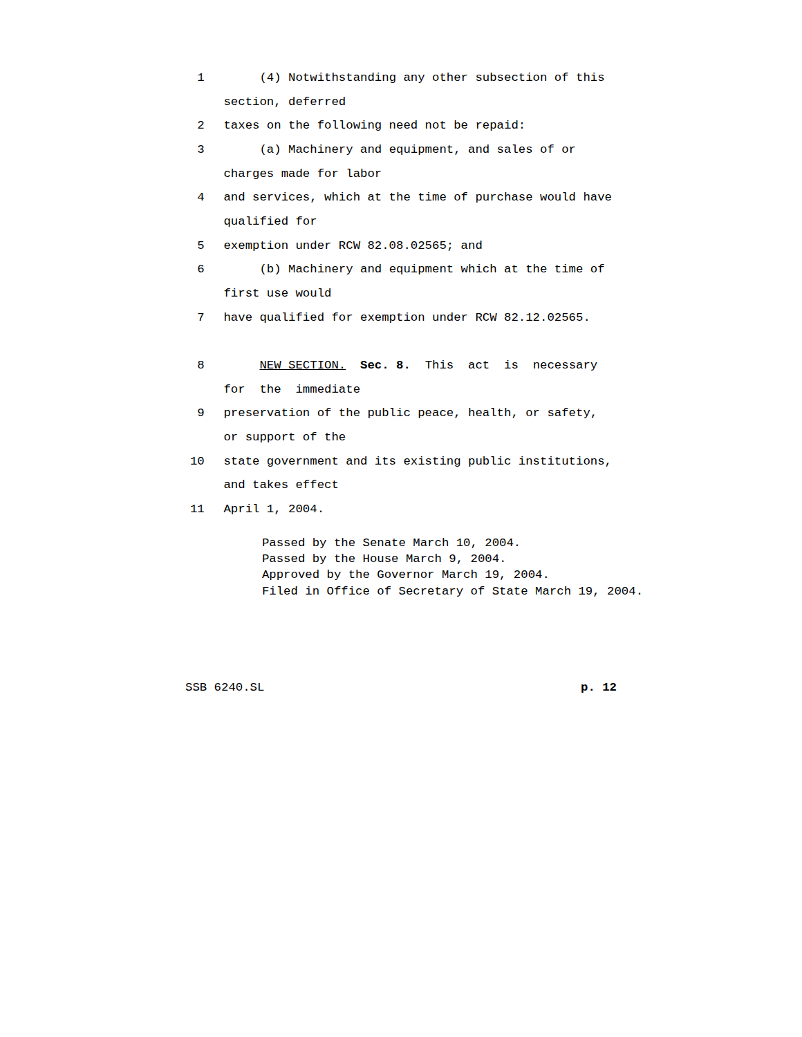1
(4) Notwithstanding any other subsection of this section, deferred
2
taxes on the following need not be repaid:
3
(a) Machinery and equipment, and sales of or charges made for labor
4
and services, which at the time of purchase would have qualified for
5
exemption under RCW 82.08.02565; and
6
(b) Machinery and equipment which at the time of first use would
7
have qualified for exemption under RCW 82.12.02565.
8
NEW SECTION. Sec. 8. This act is necessary for the immediate
9
preservation of the public peace, health, or safety, or support of the
10
state government and its existing public institutions, and takes effect
11
April 1, 2004.
Passed by the Senate March 10, 2004. Passed by the House March 9, 2004. Approved by the Governor March 19, 2004. Filed in Office of Secretary of State March 19, 2004.
SSB 6240.SL
p. 12